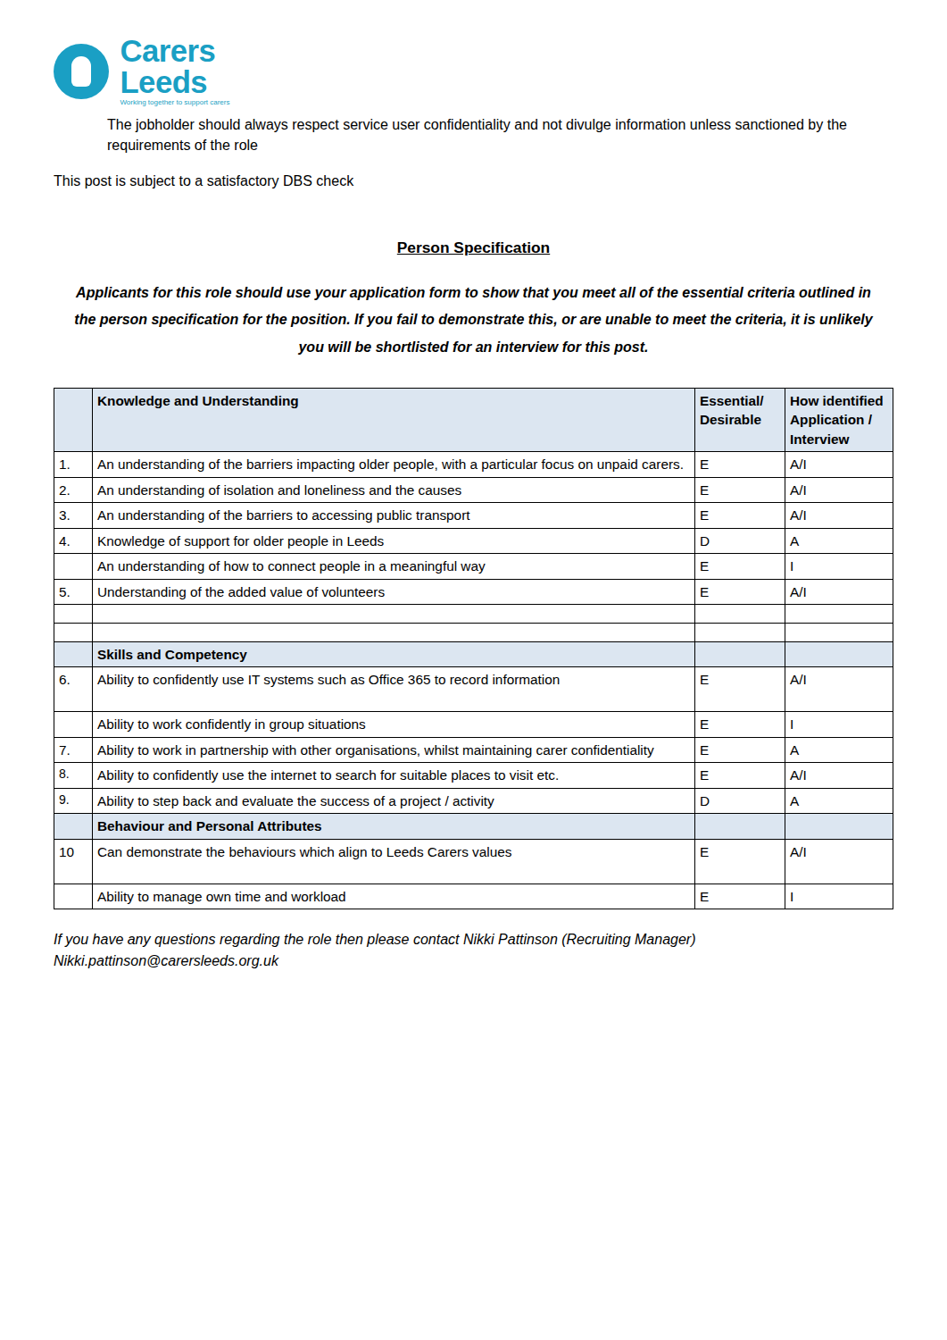Carers Leeds Working together to support carers
The jobholder should always respect service user confidentiality and not divulge information unless sanctioned by the requirements of the role
This post is subject to a satisfactory DBS check
Person Specification
Applicants for this role should use your application form to show that you meet all of the essential criteria outlined in the person specification for the position. If you fail to demonstrate this, or are unable to meet the criteria, it is unlikely you will be shortlisted for an interview for this post.
| | Knowledge and Understanding | Essential/ Desirable | How identified Application / Interview |
| 1. | An understanding of the barriers impacting older people, with a particular focus on unpaid carers. | E | A/I |
| 2. | An understanding of isolation and loneliness and the causes | E | A/I |
| 3. | An understanding of the barriers to accessing public transport | E | A/I |
| 4. | Knowledge of support for older people in Leeds | D | A |
| | An understanding of how to connect people in a meaningful way | E | I |
| 5. | Understanding of the added value of volunteers | E | A/I |
| | Skills and Competency | | |
| 6. | Ability to confidently use IT systems such as Office 365 to record information | E | A/I |
| | Ability to work confidently in group situations | E | I |
| 7. | Ability to work in partnership with other organisations, whilst maintaining carer confidentiality | E | A |
| 8. | Ability to confidently use the internet to search for suitable places to visit etc. | E | A/I |
| 9. | Ability to step back and evaluate the success of a project / activity | D | A |
| | Behaviour and Personal Attributes | | |
| 10 | Can demonstrate the behaviours which align to Leeds Carers values | E | A/I |
| | Ability to manage own time and workload | E | I |
If you have any questions regarding the role then please contact Nikki Pattinson (Recruiting Manager) Nikki.pattinson@carersleeds.org.uk